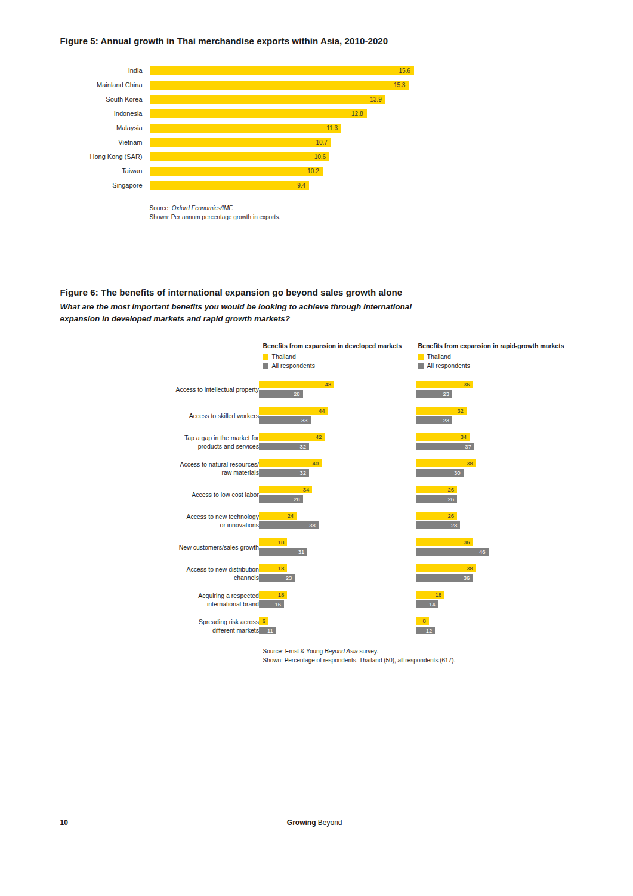Figure 5: Annual growth in Thai merchandise exports within Asia, 2010-2020
India
Mainland China
South Korea
Indonesia
Malaysia
Vietnam
Hong Kong (SAR)
Taiwan
Singapore
15.6
15.3
13.9
12.8
11.3
10.7
10.6
10.2
9.4
Source: Oxford Economics/IMF.
Shown: Per annum percentage growth in exports.
Figure 6: The benefits of international expansion go beyond sales growth alone
What are the most important benefits you would be looking to achieve through international expansion in developed markets and rapid growth markets?
Benefits from expansion in developed markets
Thailand
All respondents
Benefits from expansion in rapid-growth markets
Thailand
All respondents
| Access to intellectual property | 48 28 | 36 23 |
| Access to skilled workers | 44 33 | 32 23 |
| Tap a gap in the market for products and services | 42 32 | 34 37 |
| Access to natural resources/ raw materials | 40 32 | 38 30 |
| Access to low cost labor | 34 28 | 26 26 |
| Access to new technology or innovations | 24 38 | 26 28 |
| New customers/sales growth | 18 31 | 36 46 |
| Access to new distribution channels | 18 23 | 38 36 |
| Acquiring a respected international brand | 18 16 | 18 14 |
| Spreading risk across different markets | 6 11 | 8 12 |
Source: Ernst & Young Beyond Asia survey.
Shown: Percentage of respondents. Thailand (50), all respondents (617).
10 Growing Beyond